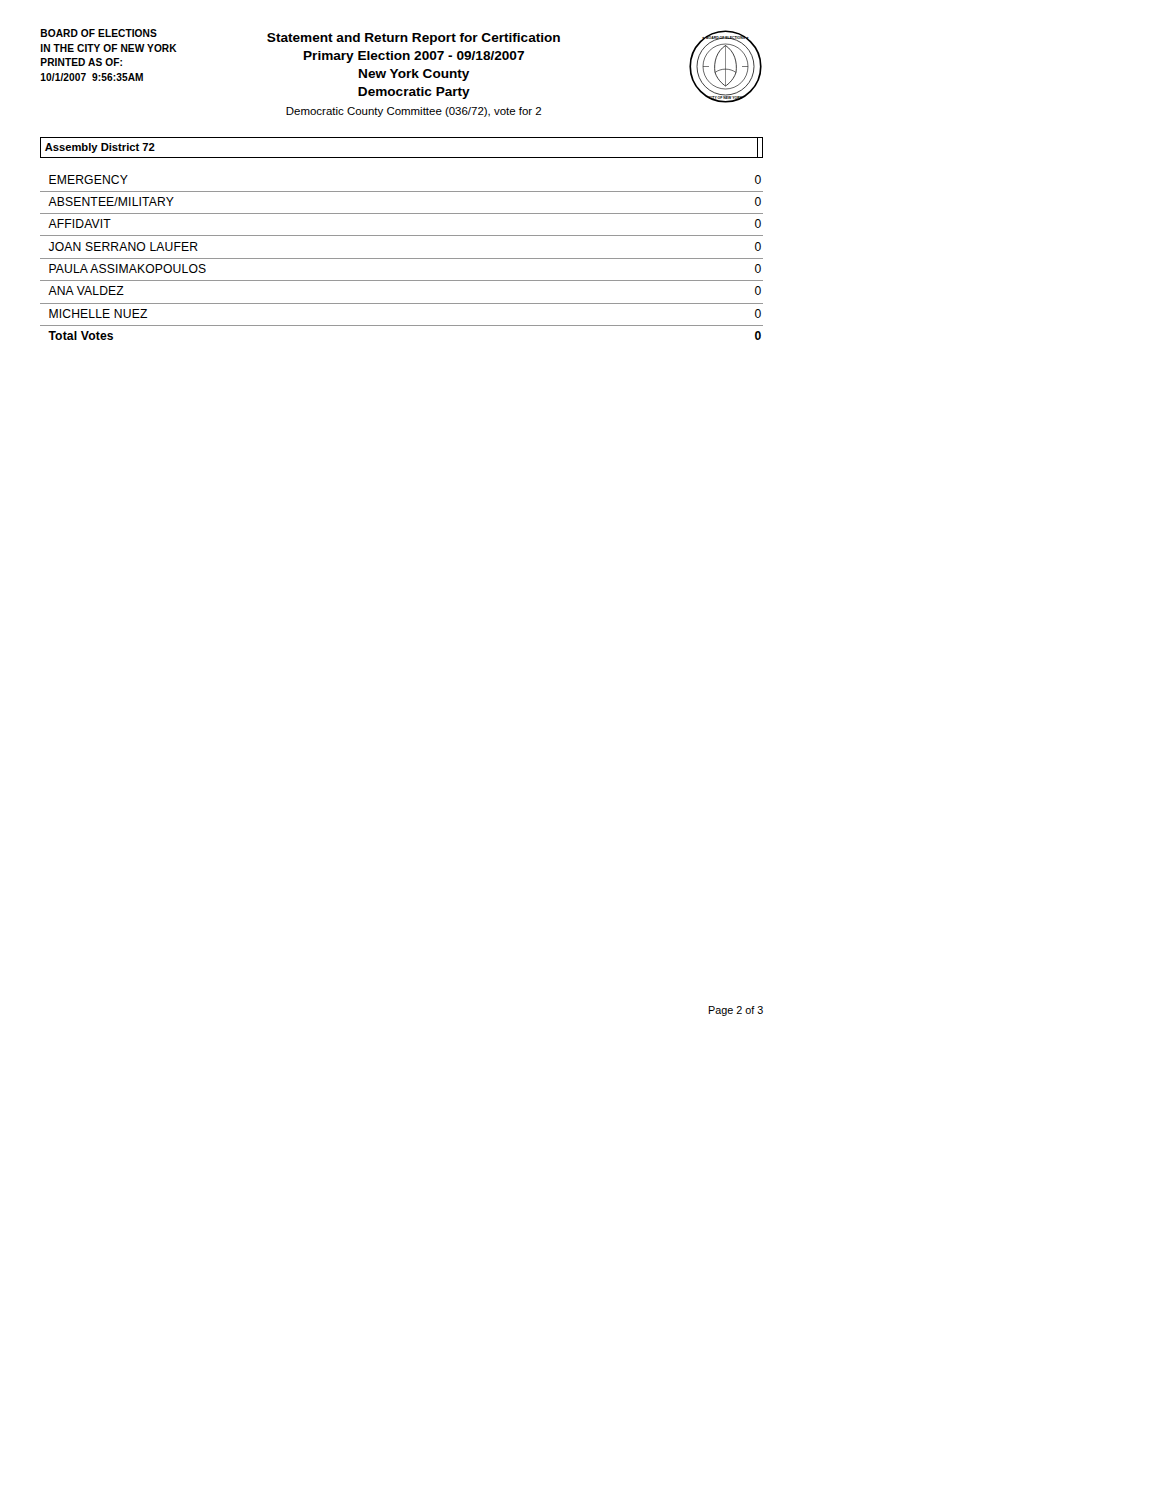BOARD OF ELECTIONS
IN THE CITY OF NEW YORK
PRINTED AS OF:
10/1/2007 9:56:35AM
Statement and Return Report for Certification
Primary Election 2007 - 09/18/2007
New York County
Democratic Party Democratic County Committee (036/72), vote for 2
★ BOARD OF ELECTIONS ★ CITY OF NEW YORK
Assembly District 72
| EMERGENCY | 0 |
| ABSENTEE/MILITARY | 0 |
| AFFIDAVIT | 0 |
| JOAN SERRANO LAUFER | 0 |
| PAULA ASSIMAKOPOULOS | 0 |
| ANA VALDEZ | 0 |
| MICHELLE NUEZ | 0 |
| Total Votes | 0 |
Page 2 of 3